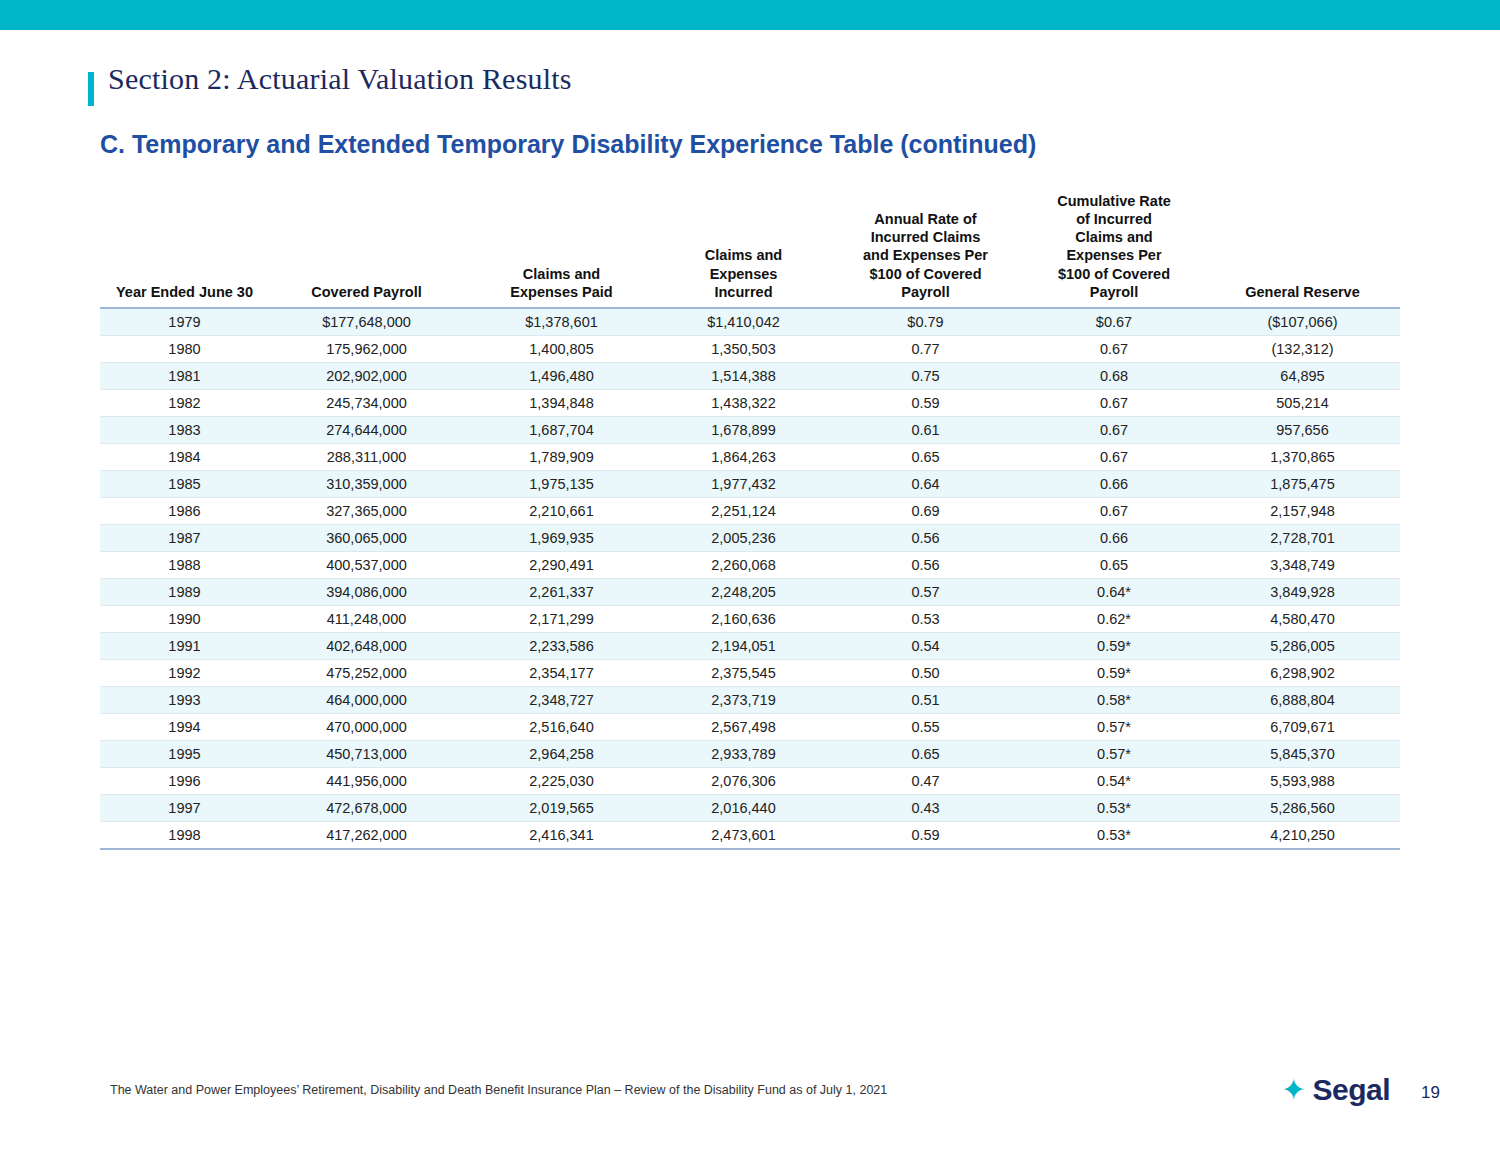Section 2: Actuarial Valuation Results
C. Temporary and Extended Temporary Disability Experience Table (continued)
| Year Ended June 30 | Covered Payroll | Claims and Expenses Paid | Claims and Expenses Incurred | Annual Rate of Incurred Claims and Expenses Per $100 of Covered Payroll | Cumulative Rate of Incurred Claims and Expenses Per $100 of Covered Payroll | General Reserve |
| --- | --- | --- | --- | --- | --- | --- |
| 1979 | $177,648,000 | $1,378,601 | $1,410,042 | $0.79 | $0.67 | ($107,066) |
| 1980 | 175,962,000 | 1,400,805 | 1,350,503 | 0.77 | 0.67 | (132,312) |
| 1981 | 202,902,000 | 1,496,480 | 1,514,388 | 0.75 | 0.68 | 64,895 |
| 1982 | 245,734,000 | 1,394,848 | 1,438,322 | 0.59 | 0.67 | 505,214 |
| 1983 | 274,644,000 | 1,687,704 | 1,678,899 | 0.61 | 0.67 | 957,656 |
| 1984 | 288,311,000 | 1,789,909 | 1,864,263 | 0.65 | 0.67 | 1,370,865 |
| 1985 | 310,359,000 | 1,975,135 | 1,977,432 | 0.64 | 0.66 | 1,875,475 |
| 1986 | 327,365,000 | 2,210,661 | 2,251,124 | 0.69 | 0.67 | 2,157,948 |
| 1987 | 360,065,000 | 1,969,935 | 2,005,236 | 0.56 | 0.66 | 2,728,701 |
| 1988 | 400,537,000 | 2,290,491 | 2,260,068 | 0.56 | 0.65 | 3,348,749 |
| 1989 | 394,086,000 | 2,261,337 | 2,248,205 | 0.57 | 0.64* | 3,849,928 |
| 1990 | 411,248,000 | 2,171,299 | 2,160,636 | 0.53 | 0.62* | 4,580,470 |
| 1991 | 402,648,000 | 2,233,586 | 2,194,051 | 0.54 | 0.59* | 5,286,005 |
| 1992 | 475,252,000 | 2,354,177 | 2,375,545 | 0.50 | 0.59* | 6,298,902 |
| 1993 | 464,000,000 | 2,348,727 | 2,373,719 | 0.51 | 0.58* | 6,888,804 |
| 1994 | 470,000,000 | 2,516,640 | 2,567,498 | 0.55 | 0.57* | 6,709,671 |
| 1995 | 450,713,000 | 2,964,258 | 2,933,789 | 0.65 | 0.57* | 5,845,370 |
| 1996 | 441,956,000 | 2,225,030 | 2,076,306 | 0.47 | 0.54* | 5,593,988 |
| 1997 | 472,678,000 | 2,019,565 | 2,016,440 | 0.43 | 0.53* | 5,286,560 |
| 1998 | 417,262,000 | 2,416,341 | 2,473,601 | 0.59 | 0.53* | 4,210,250 |
The Water and Power Employees’ Retirement, Disability and Death Benefit Insurance Plan – Review of the Disability Fund as of July 1, 2021
✦Segal
19